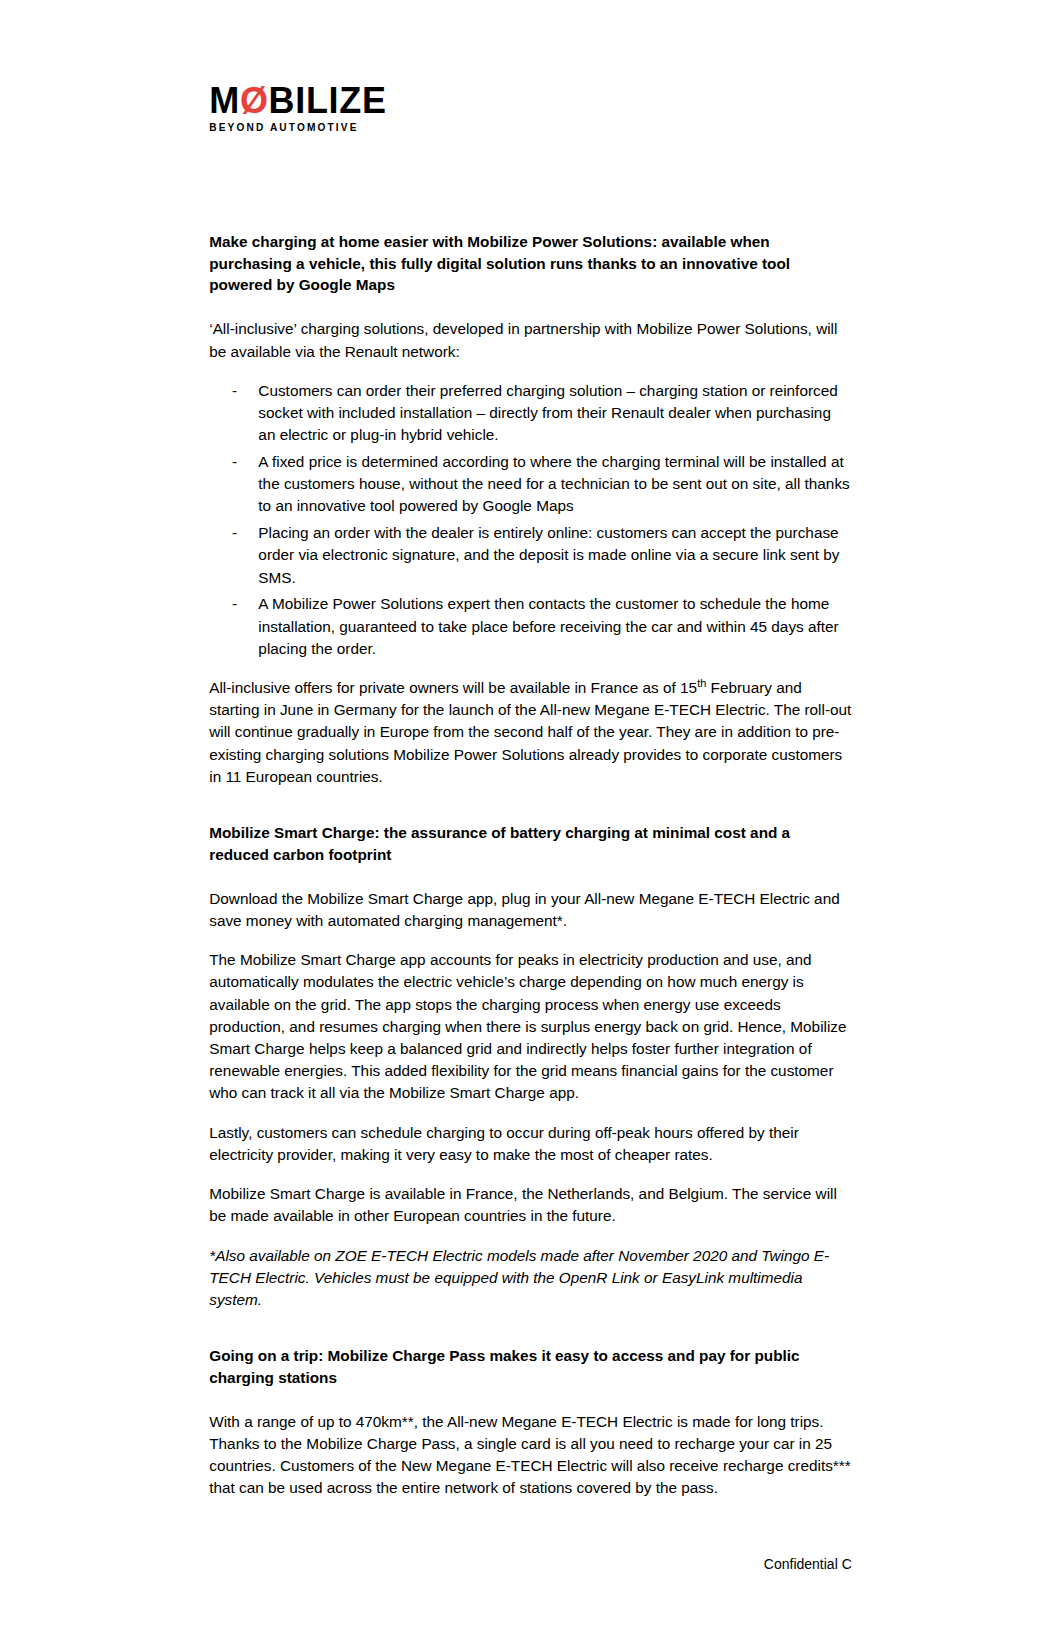MØBILIZE
BEYOND AUTOMOTIVE
Make charging at home easier with Mobilize Power Solutions: available when purchasing a vehicle, this fully digital solution runs thanks to an innovative tool powered by Google Maps
‘All-inclusive’ charging solutions, developed in partnership with Mobilize Power Solutions, will be available via the Renault network:
Customers can order their preferred charging solution – charging station or reinforced socket with included installation – directly from their Renault dealer when purchasing an electric or plug-in hybrid vehicle.
A fixed price is determined according to where the charging terminal will be installed at the customers house, without the need for a technician to be sent out on site, all thanks to an innovative tool powered by Google Maps
Placing an order with the dealer is entirely online: customers can accept the purchase order via electronic signature, and the deposit is made online via a secure link sent by SMS.
A Mobilize Power Solutions expert then contacts the customer to schedule the home installation, guaranteed to take place before receiving the car and within 45 days after placing the order.
All-inclusive offers for private owners will be available in France as of 15th February and starting in June in Germany for the launch of the All-new Megane E-TECH Electric. The roll-out will continue gradually in Europe from the second half of the year. They are in addition to pre-existing charging solutions Mobilize Power Solutions already provides to corporate customers in 11 European countries.
Mobilize Smart Charge: the assurance of battery charging at minimal cost and a reduced carbon footprint
Download the Mobilize Smart Charge app, plug in your All-new Megane E-TECH Electric and save money with automated charging management*.
The Mobilize Smart Charge app accounts for peaks in electricity production and use, and automatically modulates the electric vehicle’s charge depending on how much energy is available on the grid. The app stops the charging process when energy use exceeds production, and resumes charging when there is surplus energy back on grid. Hence, Mobilize Smart Charge helps keep a balanced grid and indirectly helps foster further integration of renewable energies. This added flexibility for the grid means financial gains for the customer who can track it all via the Mobilize Smart Charge app.
Lastly, customers can schedule charging to occur during off-peak hours offered by their electricity provider, making it very easy to make the most of cheaper rates.
Mobilize Smart Charge is available in France, the Netherlands, and Belgium. The service will be made available in other European countries in the future.
*Also available on ZOE E-TECH Electric models made after November 2020 and Twingo E-TECH Electric. Vehicles must be equipped with the OpenR Link or EasyLink multimedia system.
Going on a trip: Mobilize Charge Pass makes it easy to access and pay for public charging stations
With a range of up to 470km**, the All-new Megane E-TECH Electric is made for long trips. Thanks to the Mobilize Charge Pass, a single card is all you need to recharge your car in 25 countries. Customers of the New Megane E-TECH Electric will also receive recharge credits*** that can be used across the entire network of stations covered by the pass.
Confidential C